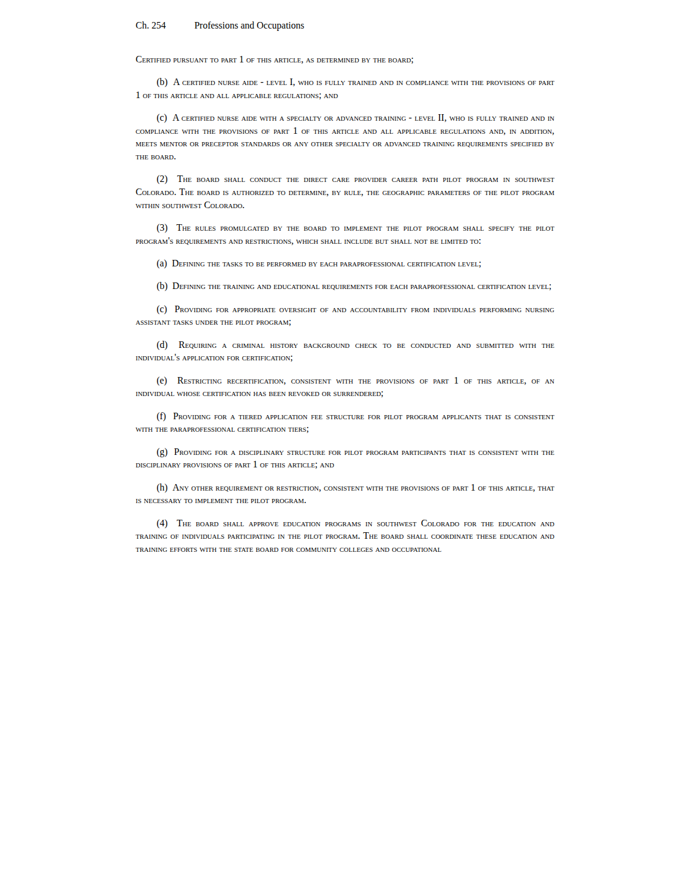Ch. 254 Professions and Occupations
Certified pursuant to part 1 of this article, as determined by the board;
(b) A certified nurse aide - level I, who is fully trained and in compliance with the provisions of part 1 of this article and all applicable regulations; and
(c) A certified nurse aide with a specialty or advanced training - level II, who is fully trained and in compliance with the provisions of part 1 of this article and all applicable regulations and, in addition, meets mentor or preceptor standards or any other specialty or advanced training requirements specified by the board.
(2) The board shall conduct the direct care provider career path pilot program in southwest Colorado. The board is authorized to determine, by rule, the geographic parameters of the pilot program within southwest Colorado.
(3) The rules promulgated by the board to implement the pilot program shall specify the pilot program's requirements and restrictions, which shall include but shall not be limited to:
(a) Defining the tasks to be performed by each paraprofessional certification level;
(b) Defining the training and educational requirements for each paraprofessional certification level;
(c) Providing for appropriate oversight of and accountability from individuals performing nursing assistant tasks under the pilot program;
(d) Requiring a criminal history background check to be conducted and submitted with the individual's application for certification;
(e) Restricting recertification, consistent with the provisions of part 1 of this article, of an individual whose certification has been revoked or surrendered;
(f) Providing for a tiered application fee structure for pilot program applicants that is consistent with the paraprofessional certification tiers;
(g) Providing for a disciplinary structure for pilot program participants that is consistent with the disciplinary provisions of part 1 of this article; and
(h) Any other requirement or restriction, consistent with the provisions of part 1 of this article, that is necessary to implement the pilot program.
(4) The board shall approve education programs in southwest Colorado for the education and training of individuals participating in the pilot program. The board shall coordinate these education and training efforts with the state board for community colleges and occupational